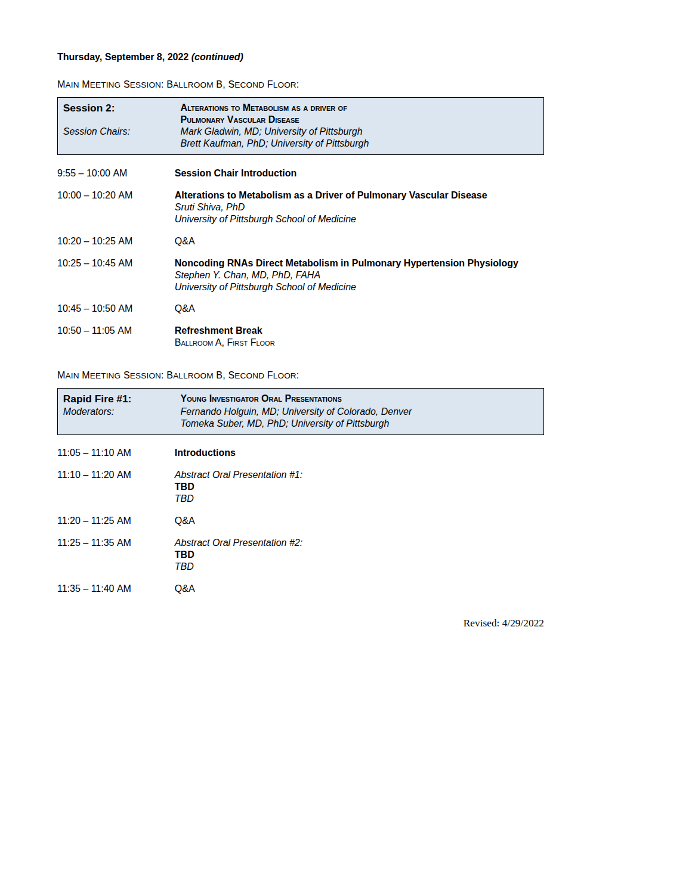Thursday, September 8, 2022 (continued)
MAIN MEETING SESSION: BALLROOM B, SECOND FLOOR:
| Session 2: | Alterations to Metabolism as a driver of Pulmonary Vascular Disease |
| Session Chairs: | Mark Gladwin, MD; University of Pittsburgh Brett Kaufman, PhD; University of Pittsburgh |
| 9:55 – 10:00 AM | Session Chair Introduction |
| 10:00 – 10:20 AM | Alterations to Metabolism as a Driver of Pulmonary Vascular Disease Sruti Shiva, PhD University of Pittsburgh School of Medicine |
| 10:20 – 10:25 AM | Q&A |
| 10:25 – 10:45 AM | Noncoding RNAs Direct Metabolism in Pulmonary Hypertension Physiology Stephen Y. Chan, MD, PhD, FAHA University of Pittsburgh School of Medicine |
| 10:45 – 10:50 AM | Q&A |
| 10:50 – 11:05 AM | Refreshment Break Ballroom A, First Floor |
MAIN MEETING SESSION: BALLROOM B, SECOND FLOOR:
| Rapid Fire #1: | Young Investigator Oral Presentations |
| Moderators: | Fernando Holguin, MD; University of Colorado, Denver Tomeka Suber, MD, PhD; University of Pittsburgh |
| 11:05 – 11:10 AM | Introductions |
| 11:10 – 11:20 AM | Abstract Oral Presentation #1: TBD TBD |
| 11:20 – 11:25 AM | Q&A |
| 11:25 – 11:35 AM | Abstract Oral Presentation #2: TBD TBD |
| 11:35 – 11:40 AM | Q&A |
Revised: 4/29/2022